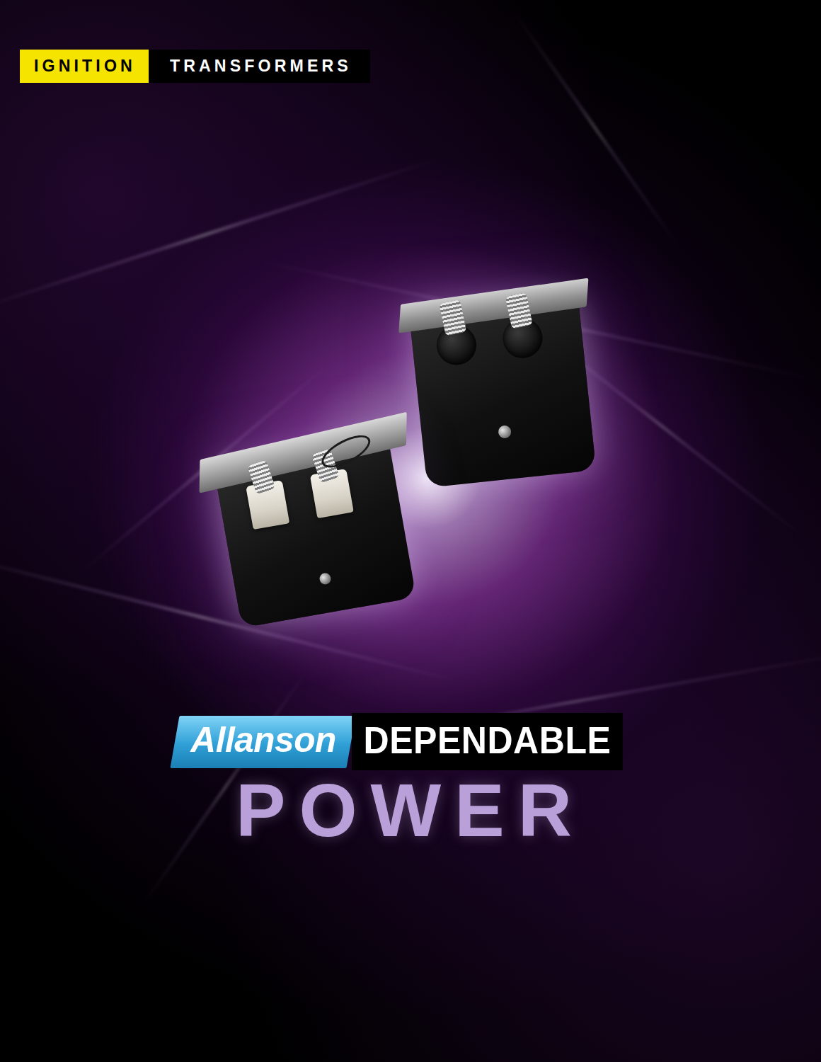IGNITION TRANSFORMERS
Allanson
DEPENDABLE
POWER